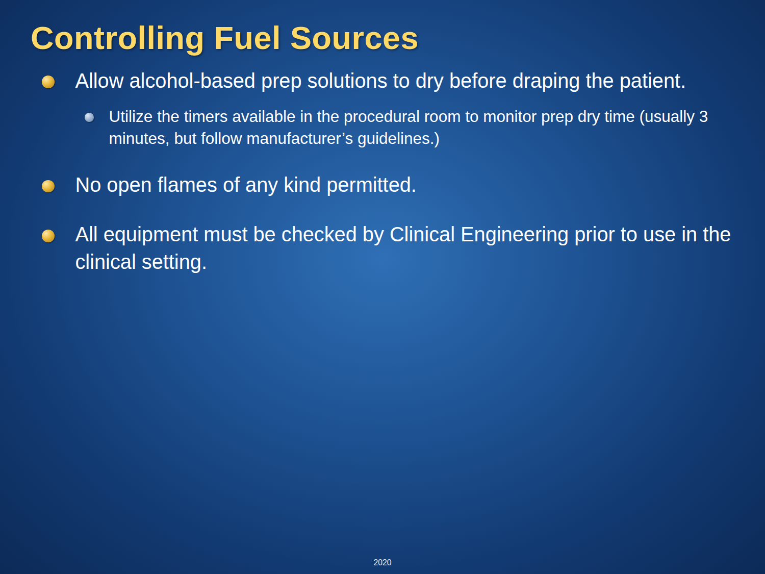Controlling Fuel Sources
Allow alcohol-based prep solutions to dry before draping the patient.
Utilize the timers available in the procedural room to monitor prep dry time (usually 3 minutes, but follow manufacturer’s guidelines.)
No open flames of any kind permitted.
All equipment must be checked by Clinical Engineering prior to use in the clinical setting.
2020